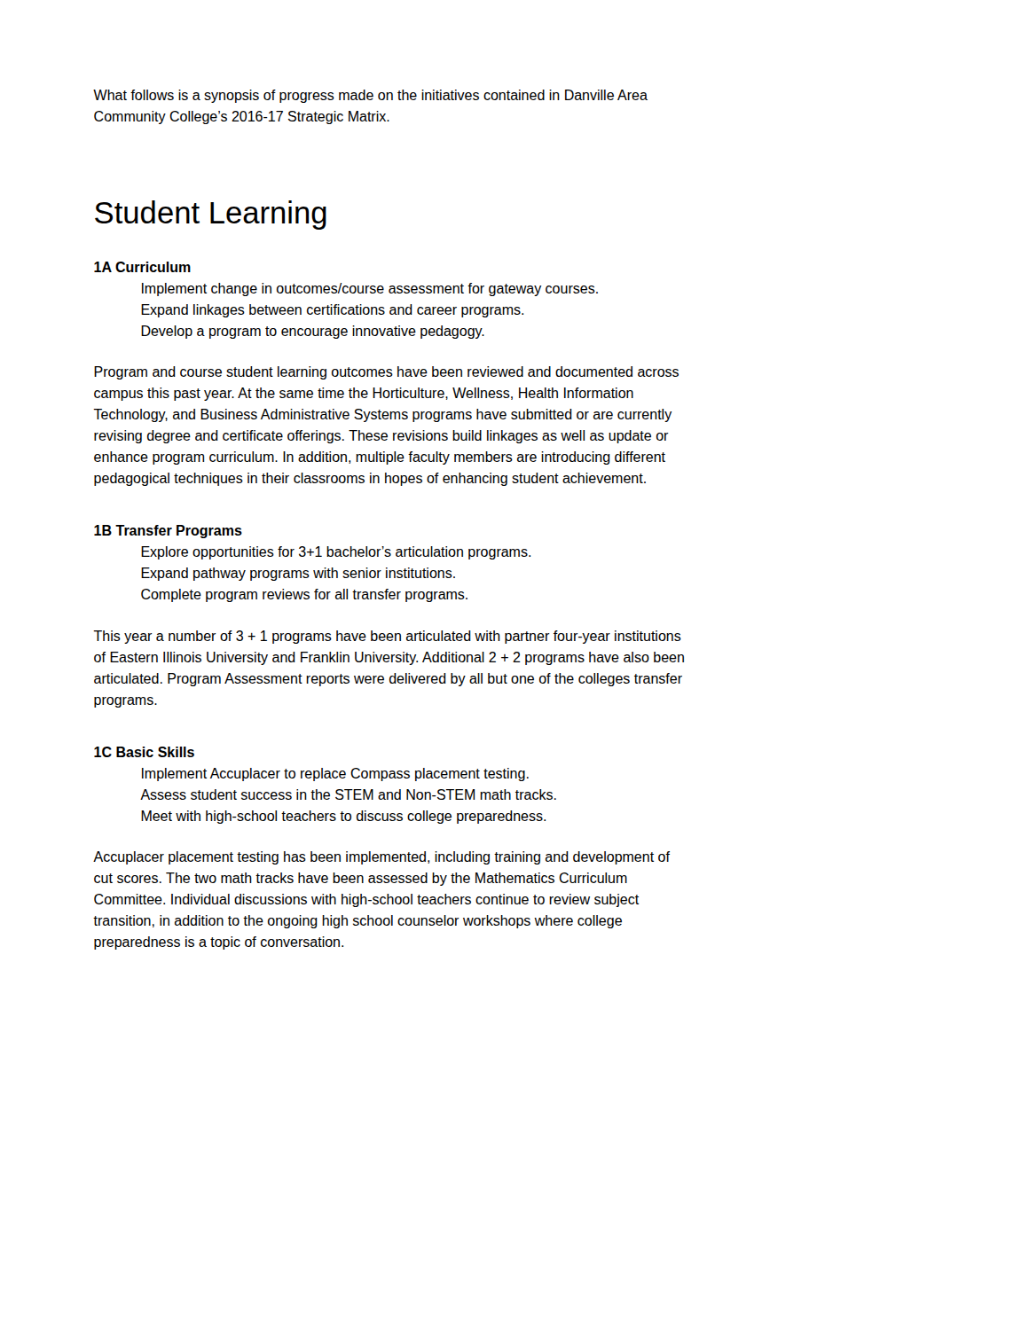What follows is a synopsis of progress made on the initiatives contained in Danville Area Community College’s 2016-17 Strategic Matrix.
Student Learning
1A Curriculum
Implement change in outcomes/course assessment for gateway courses.
Expand linkages between certifications and career programs.
Develop a program to encourage innovative pedagogy.
Program and course student learning outcomes have been reviewed and documented across campus this past year. At the same time the Horticulture, Wellness, Health Information Technology, and Business Administrative Systems programs have submitted or are currently revising degree and certificate offerings. These revisions build linkages as well as update or enhance program curriculum. In addition, multiple faculty members are introducing different pedagogical techniques in their classrooms in hopes of enhancing student achievement.
1B Transfer Programs
Explore opportunities for 3+1 bachelor’s articulation programs.
Expand pathway programs with senior institutions.
Complete program reviews for all transfer programs.
This year a number of 3 + 1 programs have been articulated with partner four-year institutions of Eastern Illinois University and Franklin University. Additional 2 + 2 programs have also been articulated. Program Assessment reports were delivered by all but one of the colleges transfer programs.
1C Basic Skills
Implement Accuplacer to replace Compass placement testing.
Assess student success in the STEM and Non-STEM math tracks.
Meet with high-school teachers to discuss college preparedness.
Accuplacer placement testing has been implemented, including training and development of cut scores. The two math tracks have been assessed by the Mathematics Curriculum Committee. Individual discussions with high-school teachers continue to review subject transition, in addition to the ongoing high school counselor workshops where college preparedness is a topic of conversation.